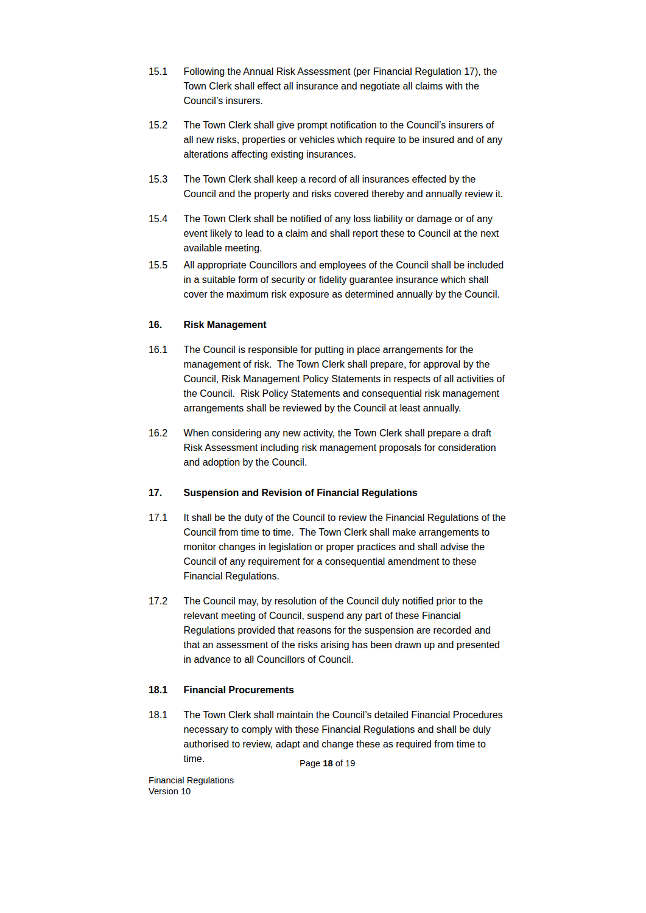15.1
Following the Annual Risk Assessment (per Financial Regulation 17), the Town Clerk shall effect all insurance and negotiate all claims with the Council’s insurers.
15.2
The Town Clerk shall give prompt notification to the Council’s insurers of all new risks, properties or vehicles which require to be insured and of any alterations affecting existing insurances.
15.3
The Town Clerk shall keep a record of all insurances effected by the Council and the property and risks covered thereby and annually review it.
15.4
The Town Clerk shall be notified of any loss liability or damage or of any event likely to lead to a claim and shall report these to Council at the next available meeting.
15.5
All appropriate Councillors and employees of the Council shall be included in a suitable form of security or fidelity guarantee insurance which shall cover the maximum risk exposure as determined annually by the Council.
16. Risk Management
16.1
The Council is responsible for putting in place arrangements for the management of risk. The Town Clerk shall prepare, for approval by the Council, Risk Management Policy Statements in respects of all activities of the Council. Risk Policy Statements and consequential risk management arrangements shall be reviewed by the Council at least annually.
16.2
When considering any new activity, the Town Clerk shall prepare a draft Risk Assessment including risk management proposals for consideration and adoption by the Council.
17. Suspension and Revision of Financial Regulations
17.1
It shall be the duty of the Council to review the Financial Regulations of the Council from time to time. The Town Clerk shall make arrangements to monitor changes in legislation or proper practices and shall advise the Council of any requirement for a consequential amendment to these Financial Regulations.
17.2
The Council may, by resolution of the Council duly notified prior to the relevant meeting of Council, suspend any part of these Financial Regulations provided that reasons for the suspension are recorded and that an assessment of the risks arising has been drawn up and presented in advance to all Councillors of Council.
18.1 Financial Procurements
18.1
The Town Clerk shall maintain the Council’s detailed Financial Procedures necessary to comply with these Financial Regulations and shall be duly authorised to review, adapt and change these as required from time to time.
Page 18 of 19
Financial Regulations
Version 10